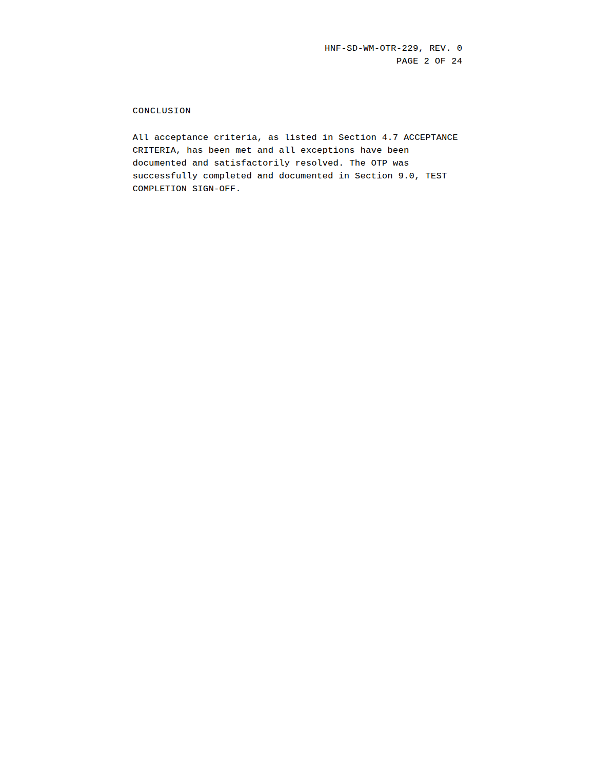HNF-SD-WM-OTR-229, REV. 0
PAGE 2 OF 24
CONCLUSION
All acceptance criteria, as listed in Section 4.7 ACCEPTANCE CRITERIA, has been met and all exceptions have been documented and satisfactorily resolved. The OTP was successfully completed and documented in Section 9.0, TEST COMPLETION SIGN-OFF.